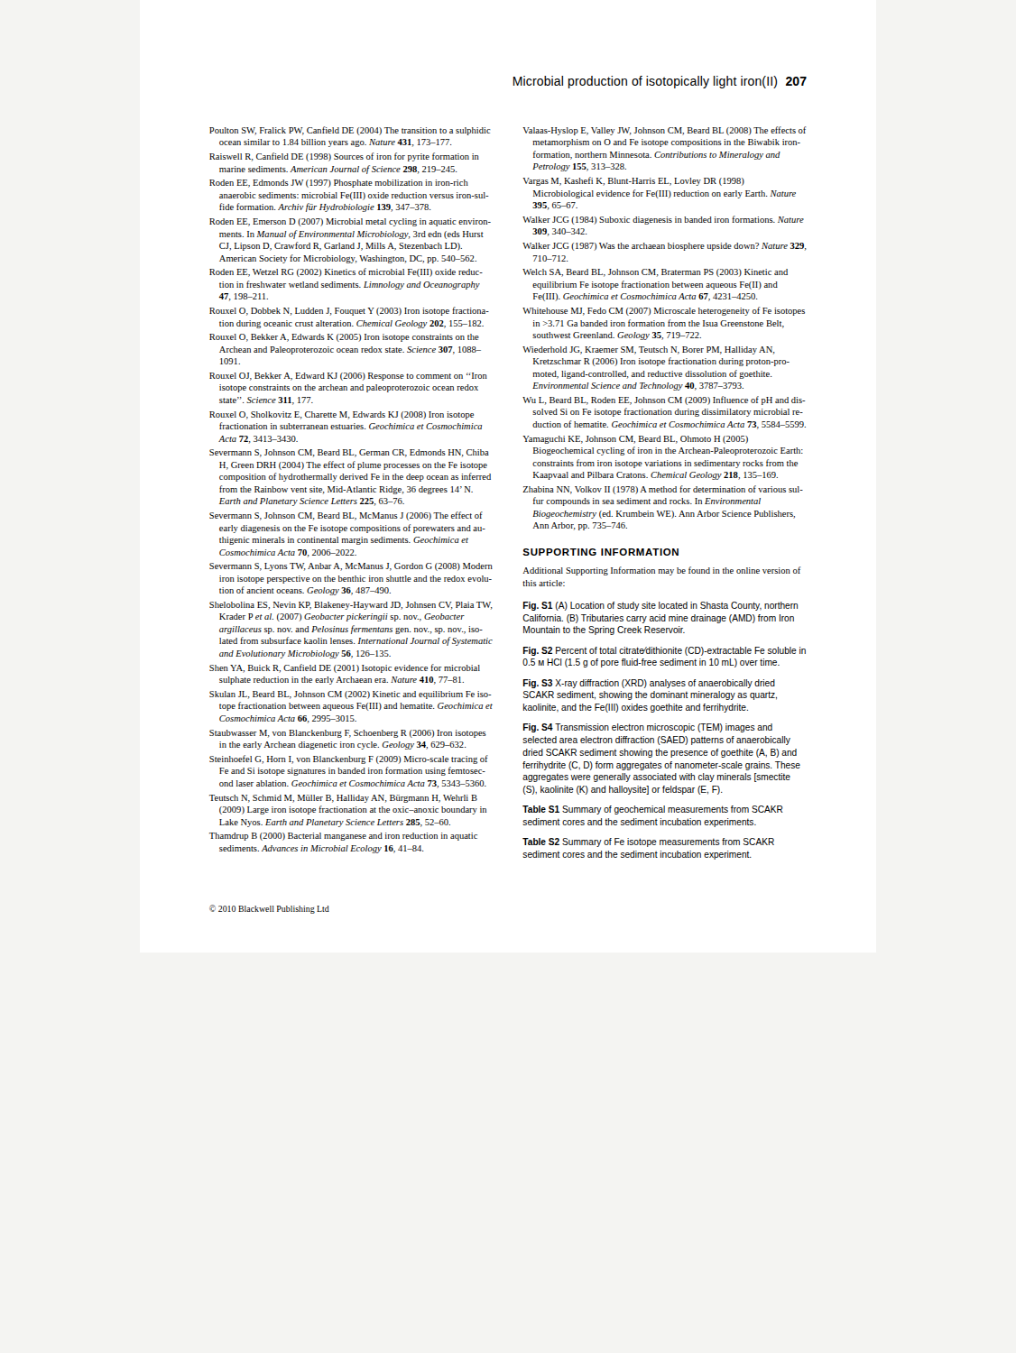Microbial production of isotopically light iron(II)207
Poulton SW, Fralick PW, Canfield DE (2004) The transition to a sulphidic ocean similar to 1.84 billion years ago. Nature 431, 173–177.
Raiswell R, Canfield DE (1998) Sources of iron for pyrite formation in marine sediments. American Journal of Science 298, 219–245.
Roden EE, Edmonds JW (1997) Phosphate mobilization in iron-rich anaerobic sediments: microbial Fe(III) oxide reduction versus iron-sulfide formation. Archiv für Hydrobiologie 139, 347–378.
Roden EE, Emerson D (2007) Microbial metal cycling in aquatic environments. In Manual of Environmental Microbiology, 3rd edn (eds Hurst CJ, Lipson D, Crawford R, Garland J, Mills A, Stezenbach LD). American Society for Microbiology, Washington, DC, pp. 540–562.
Roden EE, Wetzel RG (2002) Kinetics of microbial Fe(III) oxide reduction in freshwater wetland sediments. Limnology and Oceanography 47, 198–211.
Rouxel O, Dobbek N, Ludden J, Fouquet Y (2003) Iron isotope fractionation during oceanic crust alteration. Chemical Geology 202, 155–182.
Rouxel O, Bekker A, Edwards K (2005) Iron isotope constraints on the Archean and Paleoproterozoic ocean redox state. Science 307, 1088–1091.
Rouxel OJ, Bekker A, Edward KJ (2006) Response to comment on ‘‘Iron isotope constraints on the archean and paleoproterozoic ocean redox state’’. Science 311, 177.
Rouxel O, Sholkovitz E, Charette M, Edwards KJ (2008) Iron isotope fractionation in subterranean estuaries. Geochimica et Cosmochimica Acta 72, 3413–3430.
Severmann S, Johnson CM, Beard BL, German CR, Edmonds HN, Chiba H, Green DRH (2004) The effect of plume processes on the Fe isotope composition of hydrothermally derived Fe in the deep ocean as inferred from the Rainbow vent site, Mid-Atlantic Ridge, 36 degrees 14’ N. Earth and Planetary Science Letters 225, 63–76.
Severmann S, Johnson CM, Beard BL, McManus J (2006) The effect of early diagenesis on the Fe isotope compositions of porewaters and authigenic minerals in continental margin sediments. Geochimica et Cosmochimica Acta 70, 2006–2022.
Severmann S, Lyons TW, Anbar A, McManus J, Gordon G (2008) Modern iron isotope perspective on the benthic iron shuttle and the redox evolution of ancient oceans. Geology 36, 487–490.
Shelobolina ES, Nevin KP, Blakeney-Hayward JD, Johnsen CV, Plaia TW, Krader P et al. (2007) Geobacter pickeringii sp. nov., Geobacter argillaceus sp. nov. and Pelosinus fermentans gen. nov., sp. nov., isolated from subsurface kaolin lenses. International Journal of Systematic and Evolutionary Microbiology 56, 126–135.
Shen YA, Buick R, Canfield DE (2001) Isotopic evidence for microbial sulphate reduction in the early Archaean era. Nature 410, 77–81.
Skulan JL, Beard BL, Johnson CM (2002) Kinetic and equilibrium Fe isotope fractionation between aqueous Fe(III) and hematite. Geochimica et Cosmochimica Acta 66, 2995–3015.
Staubwasser M, von Blanckenburg F, Schoenberg R (2006) Iron isotopes in the early Archean diagenetic iron cycle. Geology 34, 629–632.
Steinhoefel G, Horn I, von Blanckenburg F (2009) Micro-scale tracing of Fe and Si isotope signatures in banded iron formation using femtosecond laser ablation. Geochimica et Cosmochimica Acta 73, 5343–5360.
Teutsch N, Schmid M, Müller B, Halliday AN, Bürgmann H, Wehrli B (2009) Large iron isotope fractionation at the oxic–anoxic boundary in Lake Nyos. Earth and Planetary Science Letters 285, 52–60.
Thamdrup B (2000) Bacterial manganese and iron reduction in aquatic sediments. Advances in Microbial Ecology 16, 41–84.
Valaas-Hyslop E, Valley JW, Johnson CM, Beard BL (2008) The effects of metamorphism on O and Fe isotope compositions in the Biwabik iron-formation, northern Minnesota. Contributions to Mineralogy and Petrology 155, 313–328.
Vargas M, Kashefi K, Blunt-Harris EL, Lovley DR (1998) Microbiological evidence for Fe(III) reduction on early Earth. Nature 395, 65–67.
Walker JCG (1984) Suboxic diagenesis in banded iron formations. Nature 309, 340–342.
Walker JCG (1987) Was the archaean biosphere upside down? Nature 329, 710–712.
Welch SA, Beard BL, Johnson CM, Braterman PS (2003) Kinetic and equilibrium Fe isotope fractionation between aqueous Fe(II) and Fe(III). Geochimica et Cosmochimica Acta 67, 4231–4250.
Whitehouse MJ, Fedo CM (2007) Microscale heterogeneity of Fe isotopes in >3.71 Ga banded iron formation from the Isua Greenstone Belt, southwest Greenland. Geology 35, 719–722.
Wiederhold JG, Kraemer SM, Teutsch N, Borer PM, Halliday AN, Kretzschmar R (2006) Iron isotope fractionation during proton-promoted, ligand-controlled, and reductive dissolution of goethite. Environmental Science and Technology 40, 3787–3793.
Wu L, Beard BL, Roden EE, Johnson CM (2009) Influence of pH and dissolved Si on Fe isotope fractionation during dissimilatory microbial reduction of hematite. Geochimica et Cosmochimica Acta 73, 5584–5599.
Yamaguchi KE, Johnson CM, Beard BL, Ohmoto H (2005) Biogeochemical cycling of iron in the Archean-Paleoproterozoic Earth: constraints from iron isotope variations in sedimentary rocks from the Kaapvaal and Pilbara Cratons. Chemical Geology 218, 135–169.
Zhabina NN, Volkov II (1978) A method for determination of various sulfur compounds in sea sediment and rocks. In Environmental Biogeochemistry (ed. Krumbein WE). Ann Arbor Science Publishers, Ann Arbor, pp. 735–746.
SUPPORTING INFORMATION
Additional Supporting Information may be found in the online version of this article:
Fig. S1 (A) Location of study site located in Shasta County, northern California. (B) Tributaries carry acid mine drainage (AMD) from Iron Mountain to the Spring Creek Reservoir.
Fig. S2 Percent of total citrate⁄dithionite (CD)-extractable Fe soluble in 0.5 ᴍ HCl (1.5 g of pore fluid-free sediment in 10 mL) over time.
Fig. S3 X-ray diffraction (XRD) analyses of anaerobically dried SCAKR sediment, showing the dominant mineralogy as quartz, kaolinite, and the Fe(III) oxides goethite and ferrihydrite.
Fig. S4 Transmission electron microscopic (TEM) images and selected area electron diffraction (SAED) patterns of anaerobically dried SCAKR sediment showing the presence of goethite (A, B) and ferrihydrite (C, D) form aggregates of nanometer-scale grains. These aggregates were generally associated with clay minerals [smectite (S), kaolinite (K) and halloysite] or feldspar (E, F).
Table S1 Summary of geochemical measurements from SCAKR sediment cores and the sediment incubation experiments.
Table S2 Summary of Fe isotope measurements from SCAKR sediment cores and the sediment incubation experiment.
© 2010 Blackwell Publishing Ltd